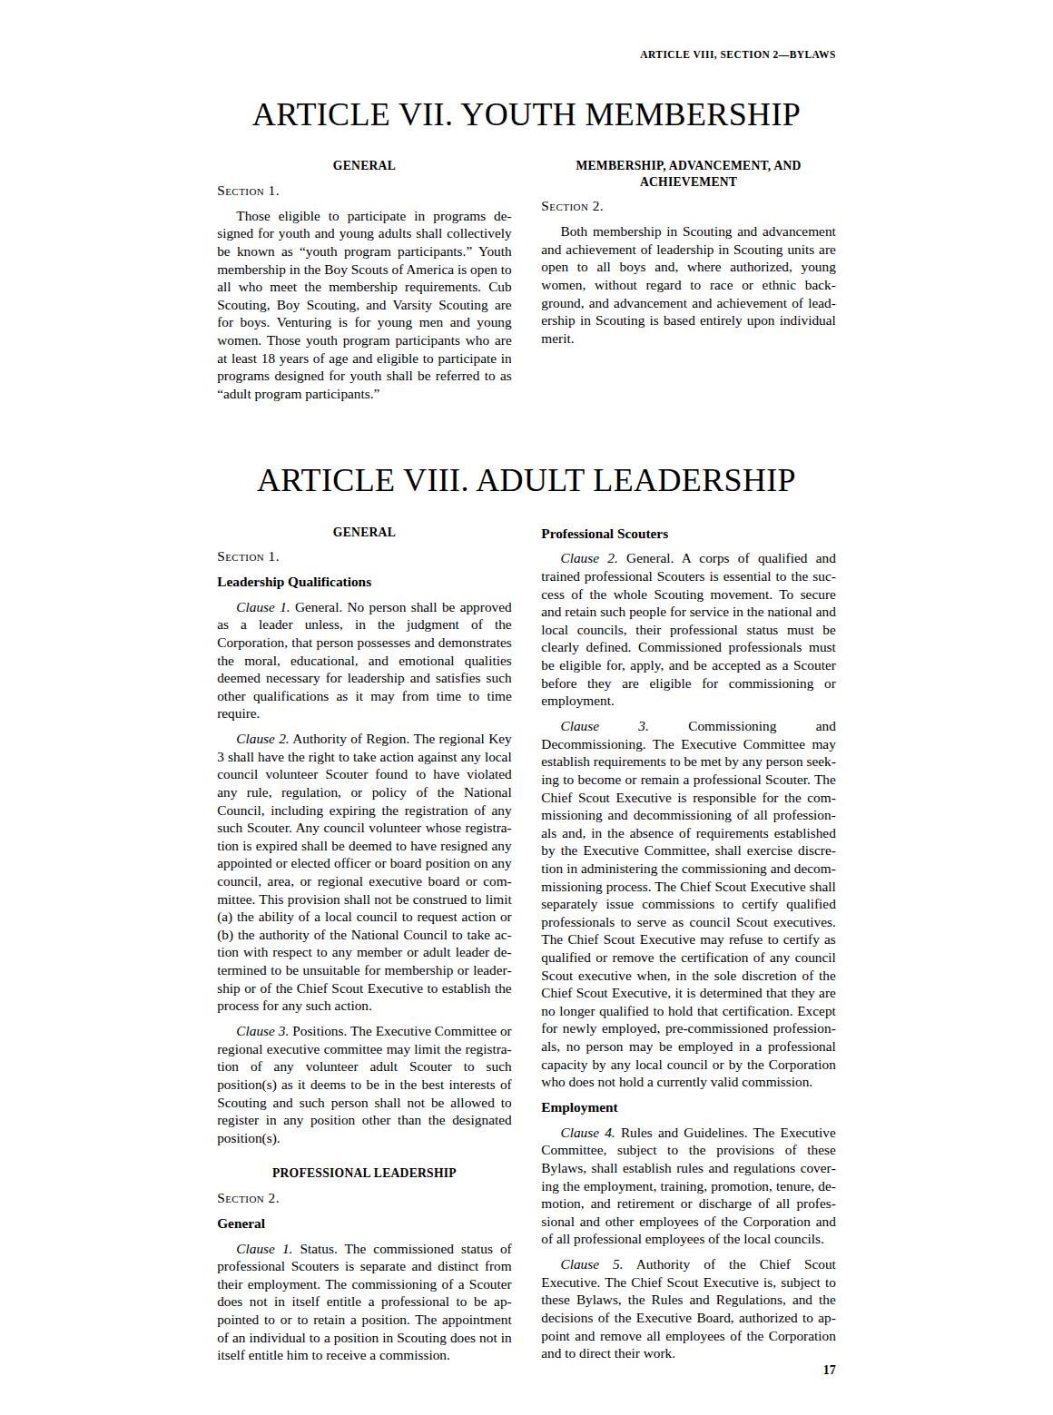ARTICLE VIII, SECTION 2—BYLAWS
ARTICLE VII. YOUTH MEMBERSHIP
GENERAL
Section 1.
Those eligible to participate in programs designed for youth and young adults shall collectively be known as “youth program participants.” Youth membership in the Boy Scouts of America is open to all who meet the membership requirements. Cub Scouting, Boy Scouting, and Varsity Scouting are for boys. Venturing is for young men and young women. Those youth program participants who are at least 18 years of age and eligible to participate in programs designed for youth shall be referred to as “adult program participants.”
MEMBERSHIP, ADVANCEMENT, AND ACHIEVEMENT
Section 2.
Both membership in Scouting and advancement and achievement of leadership in Scouting units are open to all boys and, where authorized, young women, without regard to race or ethnic background, and advancement and achievement of leadership in Scouting is based entirely upon individual merit.
ARTICLE VIII. ADULT LEADERSHIP
GENERAL
Section 1.
Leadership Qualifications
Clause 1. General. No person shall be approved as a leader unless, in the judgment of the Corporation, that person possesses and demonstrates the moral, educational, and emotional qualities deemed necessary for leadership and satisfies such other qualifications as it may from time to time require.
Clause 2. Authority of Region. The regional Key 3 shall have the right to take action against any local council volunteer Scouter found to have violated any rule, regulation, or policy of the National Council, including expiring the registration of any such Scouter. Any council volunteer whose registration is expired shall be deemed to have resigned any appointed or elected officer or board position on any council, area, or regional executive board or committee. This provision shall not be construed to limit (a) the ability of a local council to request action or (b) the authority of the National Council to take action with respect to any member or adult leader determined to be unsuitable for membership or leadership or of the Chief Scout Executive to establish the process for any such action.
Clause 3. Positions. The Executive Committee or regional executive committee may limit the registration of any volunteer adult Scouter to such position(s) as it deems to be in the best interests of Scouting and such person shall not be allowed to register in any position other than the designated position(s).
PROFESSIONAL LEADERSHIP
Section 2.
General
Clause 1. Status. The commissioned status of professional Scouters is separate and distinct from their employment. The commissioning of a Scouter does not in itself entitle a professional to be appointed to or to retain a position. The appointment of an individual to a position in Scouting does not in itself entitle him to receive a commission.
Professional Scouters
Clause 2. General. A corps of qualified and trained professional Scouters is essential to the success of the whole Scouting movement. To secure and retain such people for service in the national and local councils, their professional status must be clearly defined. Commissioned professionals must be eligible for, apply, and be accepted as a Scouter before they are eligible for commissioning or employment.
Clause 3. Commissioning and Decommissioning. The Executive Committee may establish requirements to be met by any person seeking to become or remain a professional Scouter. The Chief Scout Executive is responsible for the commissioning and decommissioning of all professionals and, in the absence of requirements established by the Executive Committee, shall exercise discretion in administering the commissioning and decommissioning process. The Chief Scout Executive shall separately issue commissions to certify qualified professionals to serve as council Scout executives. The Chief Scout Executive may refuse to certify as qualified or remove the certification of any council Scout executive when, in the sole discretion of the Chief Scout Executive, it is determined that they are no longer qualified to hold that certification. Except for newly employed, pre-commissioned professionals, no person may be employed in a professional capacity by any local council or by the Corporation who does not hold a currently valid commission.
Employment
Clause 4. Rules and Guidelines. The Executive Committee, subject to the provisions of these Bylaws, shall establish rules and regulations covering the employment, training, promotion, tenure, demotion, and retirement or discharge of all professional and other employees of the Corporation and of all professional employees of the local councils.
Clause 5. Authority of the Chief Scout Executive. The Chief Scout Executive is, subject to these Bylaws, the Rules and Regulations, and the decisions of the Executive Board, authorized to appoint and remove all employees of the Corporation and to direct their work.
17